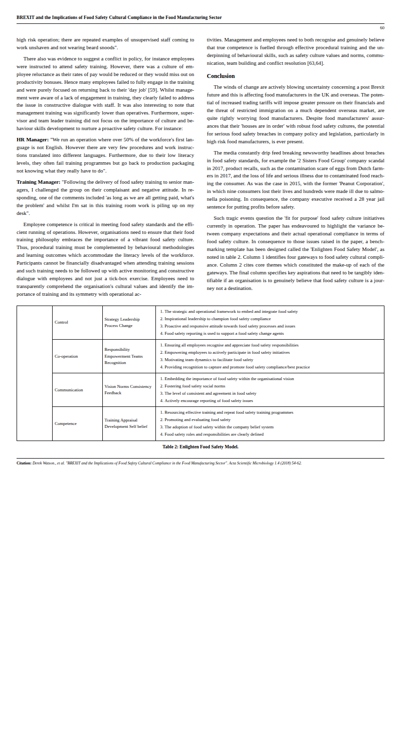BREXIT and the Implications of Food Safety Cultural Compliance in the Food Manufacturing Sector
60
high risk operation; there are repeated examples of unsupervised staff coming to work unshaven and not wearing beard snoods".
There also was evidence to suggest a conflict in policy, for instance employees were instructed to attend safety training. However, there was a culture of employee reluctance as their rates of pay would be reduced or they would miss out on productivity bonuses. Hence many employees failed to fully engage in the training and were purely focused on returning back to their 'day job' [59]. Whilst management were aware of a lack of engagement in training, they clearly failed to address the issue in constructive dialogue with staff. It was also interesting to note that management training was significantly lower than operatives. Furthermore, supervisor and team leader training did not focus on the importance of culture and behaviour skills development to nurture a proactive safety culture. For instance:
HR Manager: "We run an operation where over 50% of the workforce's first language is not English. However there are very few procedures and work instructions translated into different languages. Furthermore, due to their low literacy levels, they often fail training programmes but go back to production packaging not knowing what they really have to do".
Training Manager: "Following the delivery of food safety training to senior managers, I challenged the group on their complaisant and negative attitude. In responding, one of the comments included 'as long as we are all getting paid, what's the problem' and whilst I'm sat in this training room work is piling up on my desk".
Employee competence is critical in meeting food safety standards and the efficient running of operations. However, organisations need to ensure that their food training philosophy embraces the importance of a vibrant food safety culture. Thus, procedural training must be complemented by behavioural methodologies and learning outcomes which accommodate the literacy levels of the workforce. Participants cannot be financially disadvantaged when attending training sessions and such training needs to be followed up with active monitoring and constructive dialogue with employees and not just a tick-box exercise. Employees need to transparently comprehend the organisation's cultural values and identify the importance of training and its symmetry with operational ac-
tivities. Management and employees need to both recognise and genuinely believe that true competence is fuelled through effective procedural training and the underpinning of behavioural skills, such as safety culture values and norms, communication, team building and conflict resolution [63,64].
Conclusion
The winds of change are actively blowing uncertainty concerning a post Brexit future and this is affecting food manufacturers in the UK and overseas. The potential of increased trading tariffs will impose greater pressure on their financials and the threat of restricted immigration on a much dependent overseas market, are quite rightly worrying food manufacturers. Despite food manufacturers' assurances that their 'houses are in order' with robust food safety cultures, the potential for serious food safety breaches in company policy and legislation, particularly in high risk food manufacturers, is ever present.
The media constantly drip feed breaking newsworthy headlines about breaches in food safety standards, for example the '2 Sisters Food Group' company scandal in 2017, product recalls, such as the contamination scare of eggs from Dutch farmers in 2017, and the loss of life and serious illness due to contaminated food reaching the consumer. As was the case in 2015, with the former 'Peanut Corporation', in which nine consumers lost their lives and hundreds were made ill due to salmonella poisoning. In consequence, the company executive received a 28 year jail sentence for putting profits before safety.
Such tragic events question the 'fit for purpose' food safety culture initiatives currently in operation. The paper has endeavoured to highlight the variance between company expectations and their actual operational compliance in terms of food safety culture. In consequence to those issues raised in the paper, a benchmarking template has been designed called the 'Enlighten Food Safety Model', as noted in table 2. Column 1 identifies four gateways to food safety cultural compliance. Column 2 cites core themes which constituted the make-up of each of the gateways. The final column specifies key aspirations that need to be tangibly identifiable if an organisation is to genuinely believe that food safety culture is a journey not a destination.
| | Control | Strategy Leadership Process Change | The strategic and operational framework to embed and integrate food safety Inspirational leadership to champion food safety compliance Proactive and responsive attitude towards food safety processes and issues Food safety reporting is used to support a food safety change agents |
| Co-operation | Responsibility Empowerment Teams Recognition | Ensuring all employees recognise and appreciate food safety responsibilities Empowering employees to actively participate in food safety initiatives Motivating team dynamics to facilitate food safety Providing recognition to capture and promote food safety compliance/best practice |
| Communication | Vision Norms Consistency Feedback | Embedding the importance of food safety within the organisational vision Fostering food safety social norms The level of consistent and agreement in food safety Actively encourage reporting of food safety issues |
| Competence | Training Appraisal Development Self belief | Resourcing effective training and repeat food safety training programmes Promoting and evaluating food safety The adoption of food safety within the company belief system Food safety roles and responsibilities are clearly defined |
Table 2: Enlighten Food Safety Model.
Citation: Derek Watson., et al. "BREXIT and the Implications of Food Safety Cultural Compliance in the Food Manufacturing Sector". Acta Scientific Microbiology 1.4 (2018) 54-62.